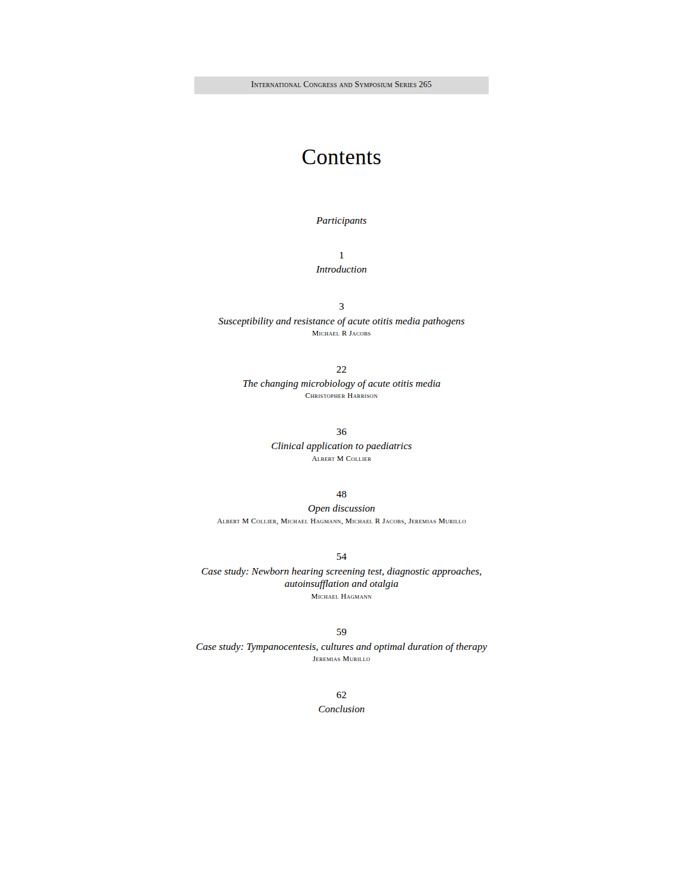International Congress and Symposium Series 265
Contents
Participants
1
Introduction
3
Susceptibility and resistance of acute otitis media pathogens
Michael R Jacobs
22
The changing microbiology of acute otitis media
Christopher Harrison
36
Clinical application to paediatrics
Albert M Collier
48
Open discussion
Albert M Collier, Michael Hagmann, Michael R Jacobs, Jeremias Murillo
54
Case study: Newborn hearing screening test, diagnostic approaches,
autoinsufflation and otalgia
Michael Hagmann
59
Case study: Tympanocentesis, cultures and optimal duration of therapy
Jeremias Murillo
62
Conclusion